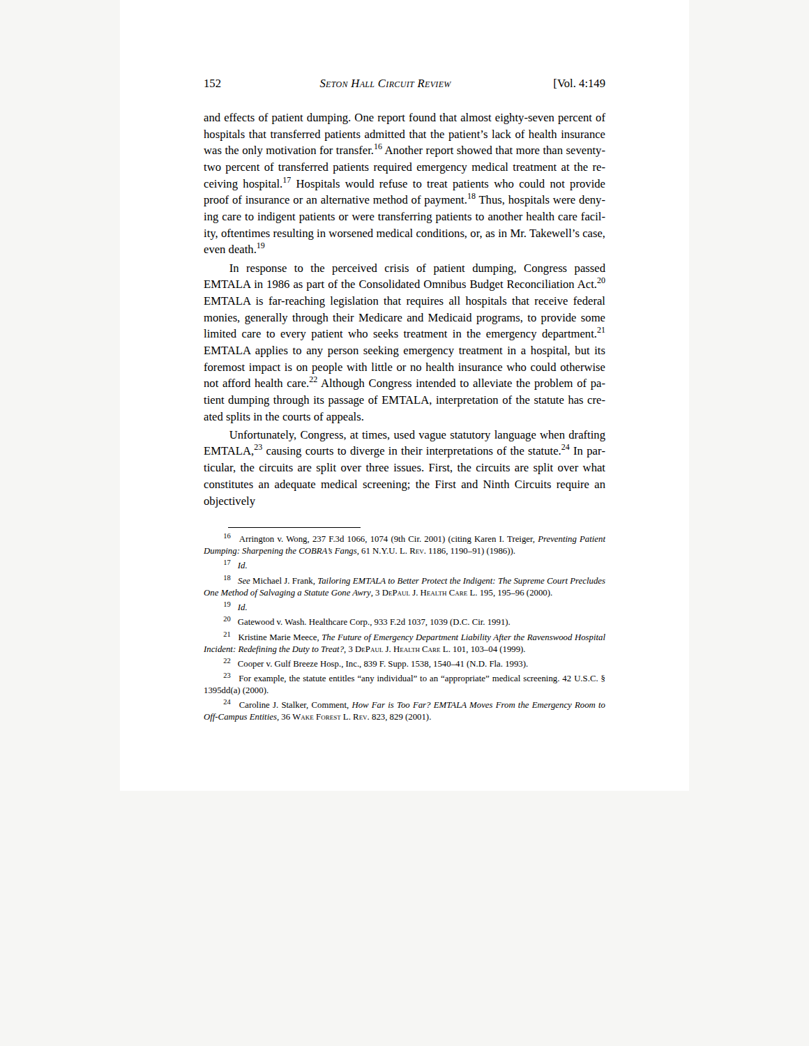152
Seton Hall Circuit Review
[Vol. 4:149
and effects of patient dumping. One report found that almost eighty-seven percent of hospitals that transferred patients admitted that the patient’s lack of health insurance was the only motivation for transfer.16 Another report showed that more than seventy-two percent of transferred patients required emergency medical treatment at the receiving hospital.17 Hospitals would refuse to treat patients who could not provide proof of insurance or an alternative method of payment.18 Thus, hospitals were denying care to indigent patients or were transferring patients to another health care facility, oftentimes resulting in worsened medical conditions, or, as in Mr. Takewell’s case, even death.19
In response to the perceived crisis of patient dumping, Congress passed EMTALA in 1986 as part of the Consolidated Omnibus Budget Reconciliation Act.20 EMTALA is far-reaching legislation that requires all hospitals that receive federal monies, generally through their Medicare and Medicaid programs, to provide some limited care to every patient who seeks treatment in the emergency department.21 EMTALA applies to any person seeking emergency treatment in a hospital, but its foremost impact is on people with little or no health insurance who could otherwise not afford health care.22 Although Congress intended to alleviate the problem of patient dumping through its passage of EMTALA, interpretation of the statute has created splits in the courts of appeals.
Unfortunately, Congress, at times, used vague statutory language when drafting EMTALA,23 causing courts to diverge in their interpretations of the statute.24 In particular, the circuits are split over three issues. First, the circuits are split over what constitutes an adequate medical screening; the First and Ninth Circuits require an objectively
16 Arrington v. Wong, 237 F.3d 1066, 1074 (9th Cir. 2001) (citing Karen I. Treiger, Preventing Patient Dumping: Sharpening the COBRA’s Fangs, 61 N.Y.U. L. Rev. 1186, 1190–91) (1986)).
17 Id.
18 See Michael J. Frank, Tailoring EMTALA to Better Protect the Indigent: The Supreme Court Precludes One Method of Salvaging a Statute Gone Awry, 3 DePaul J. Health Care L. 195, 195–96 (2000).
19 Id.
20 Gatewood v. Wash. Healthcare Corp., 933 F.2d 1037, 1039 (D.C. Cir. 1991).
21 Kristine Marie Meece, The Future of Emergency Department Liability After the Ravenswood Hospital Incident: Redefining the Duty to Treat?, 3 DePaul J. Health Care L. 101, 103–04 (1999).
22 Cooper v. Gulf Breeze Hosp., Inc., 839 F. Supp. 1538, 1540–41 (N.D. Fla. 1993).
23 For example, the statute entitles “any individual” to an “appropriate” medical screening. 42 U.S.C. § 1395dd(a) (2000).
24 Caroline J. Stalker, Comment, How Far is Too Far? EMTALA Moves From the Emergency Room to Off-Campus Entities, 36 Wake Forest L. Rev. 823, 829 (2001).